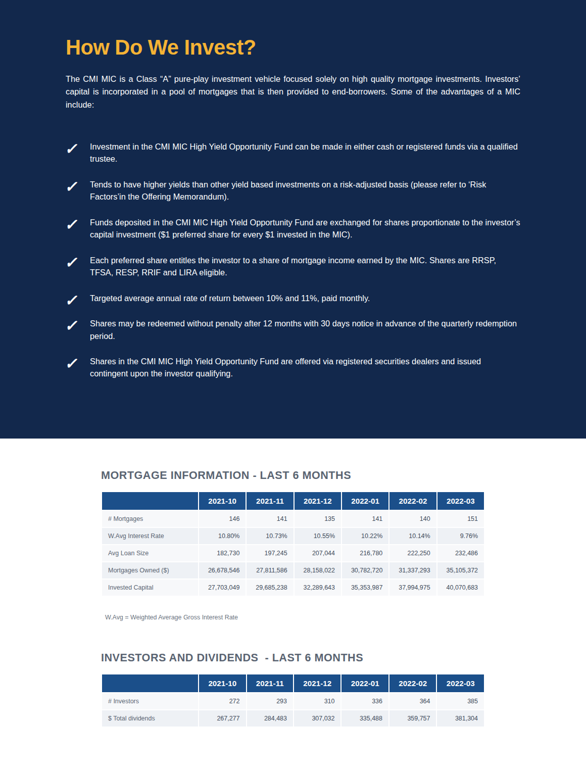How Do We Invest?
The CMI MIC is a Class “A” pure-play investment vehicle focused solely on high quality mortgage investments. Investors’ capital is incorporated in a pool of mortgages that is then provided to end-borrowers. Some of the advantages of a MIC include:
Investment in the CMI MIC High Yield Opportunity Fund can be made in either cash or registered funds via a qualified trustee.
Tends to have higher yields than other yield based investments on a risk-adjusted basis (please refer to ‘Risk Factors’in the Offering Memorandum).
Funds deposited in the CMI MIC High Yield Opportunity Fund are exchanged for shares proportionate to the investor’s capital investment ($1 preferred share for every $1 invested in the MIC).
Each preferred share entitles the investor to a share of mortgage income earned by the MIC. Shares are RRSP, TFSA, RESP, RRIF and LIRA eligible.
Targeted average annual rate of return between 10% and 11%, paid monthly.
Shares may be redeemed without penalty after 12 months with 30 days notice in advance of the quarterly redemption period.
Shares in the CMI MIC High Yield Opportunity Fund are offered via registered securities dealers and issued contingent upon the investor qualifying.
MORTGAGE INFORMATION - LAST 6 MONTHS
| | 2021-10 | 2021-11 | 2021-12 | 2022-01 | 2022-02 | 2022-03 |
| --- | --- | --- | --- | --- | --- | --- |
| # Mortgages | 146 | 141 | 135 | 141 | 140 | 151 |
| W.Avg Interest Rate | 10.80% | 10.73% | 10.55% | 10.22% | 10.14% | 9.76% |
| Avg Loan Size | 182,730 | 197,245 | 207,044 | 216,780 | 222,250 | 232,486 |
| Mortgages Owned ($) | 26,678,546 | 27,811,586 | 28,158,022 | 30,782,720 | 31,337,293 | 35,105,372 |
| Invested Capital | 27,703,049 | 29,685,238 | 32,289,643 | 35,353,987 | 37,994,975 | 40,070,683 |
W.Avg = Weighted Average Gross Interest Rate
INVESTORS AND DIVIDENDS - LAST 6 MONTHS
| | 2021-10 | 2021-11 | 2021-12 | 2022-01 | 2022-02 | 2022-03 |
| --- | --- | --- | --- | --- | --- | --- |
| # Investors | 272 | 293 | 310 | 336 | 364 | 385 |
| $ Total dividends | 267,277 | 284,483 | 307,032 | 335,488 | 359,757 | 381,304 |